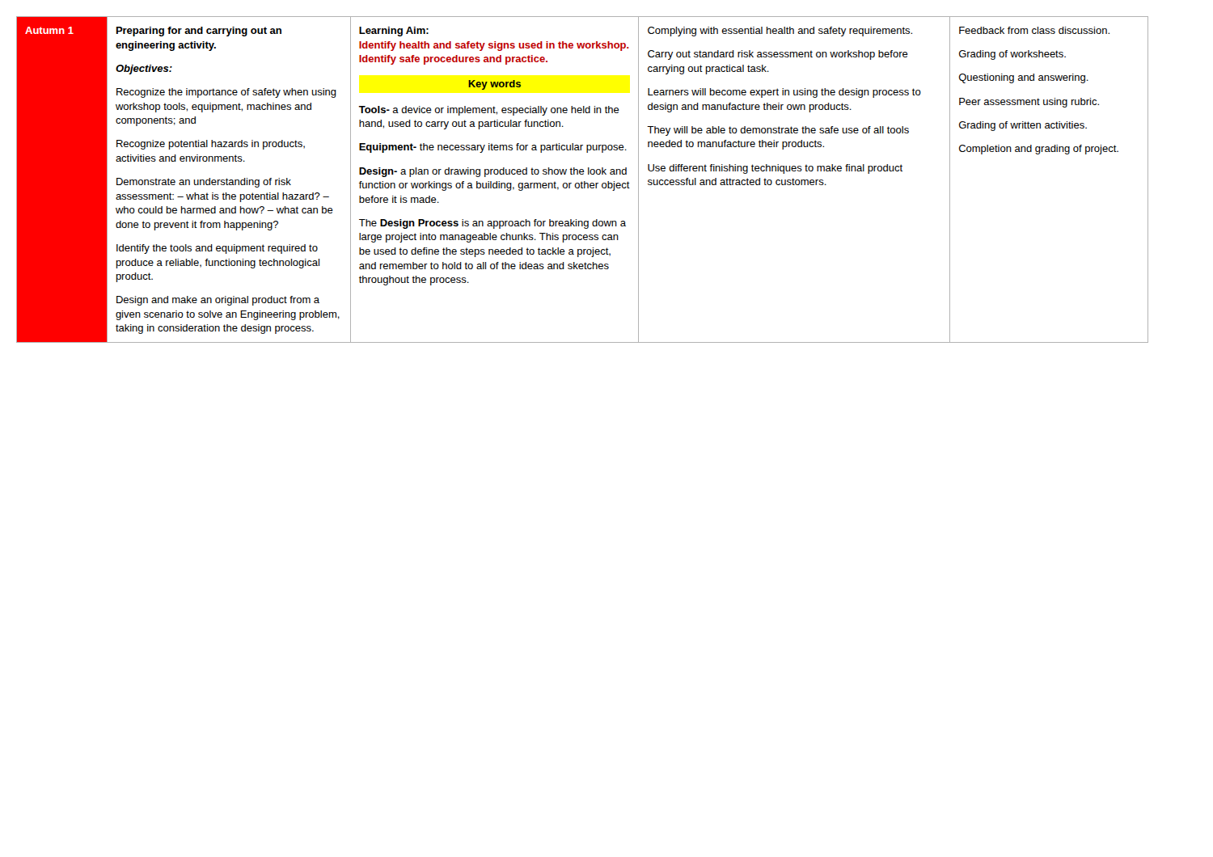| Autumn 1 | Preparing for and carrying out an engineering activity. Objectives: Recognize the importance of safety when using workshop tools, equipment, machines and components; and Recognize potential hazards in products, activities and environments. Demonstrate an understanding of risk assessment: – what is the potential hazard? – who could be harmed and how? – what can be done to prevent it from happening? Identify the tools and equipment required to produce a reliable, functioning technological product. Design and make an original product from a given scenario to solve an Engineering problem, taking in consideration the design process. | Learning Aim: Identify health and safety signs used in the workshop. Identify safe procedures and practice. Key words Tools- a device or implement, especially one held in the hand, used to carry out a particular function. Equipment- the necessary items for a particular purpose. Design- a plan or drawing produced to show the look and function or workings of a building, garment, or other object before it is made. The Design Process is an approach for breaking down a large project into manageable chunks. This process can be used to define the steps needed to tackle a project, and remember to hold to all of the ideas and sketches throughout the process. | Complying with essential health and safety requirements. Carry out standard risk assessment on workshop before carrying out practical task. Learners will become expert in using the design process to design and manufacture their own products. They will be able to demonstrate the safe use of all tools needed to manufacture their products. Use different finishing techniques to make final product successful and attracted to customers. | Feedback from class discussion. Grading of worksheets. Questioning and answering. Peer assessment using rubric. Grading of written activities. Completion and grading of project. |